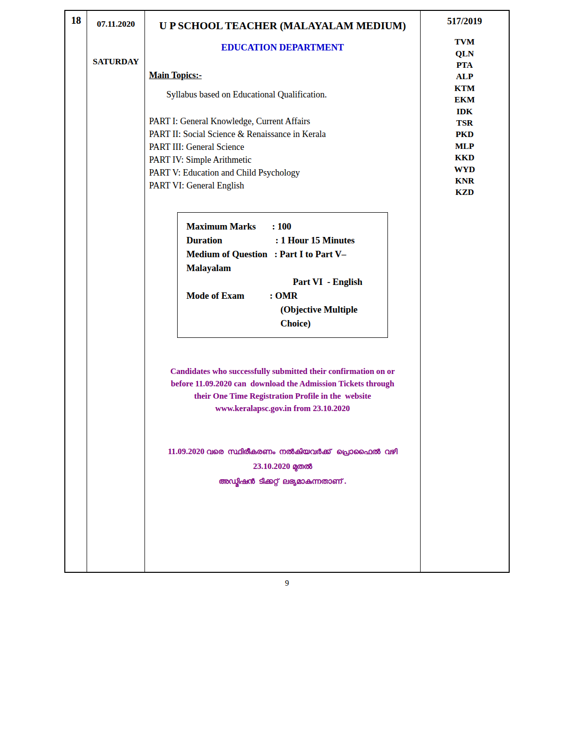| 18 | 07.11.2020 SATURDAY | U P SCHOOL TEACHER (MALAYALAM MEDIUM) EDUCATION DEPARTMENT Main Topics:- Syllabus based on Educational Qualification. PART I: General Knowledge, Current Affairs PART II: Social Science & Renaissance in Kerala PART III: General Science PART IV: Simple Arithmetic PART V: Education and Child Psychology PART VI: General English Maximum Marks : 100 Duration : 1 Hour 15 Minutes Medium of Question : Part I to Part V– Malayalam Part VI - English Mode of Exam : OMR (Objective Multiple Choice) Candidates who successfully submitted their confirmation on or before 11.09.2020 can download the Admission Tickets through their One Time Registration Profile in the website www.keralapsc.gov.in from 23.10.2020 11.09.2020 വരെ സ്ഥിരീകരണം നൽകിയവർക്ക് പ്രൊഫൈൽ വഴി 23.10.2020 മുതൽ അഡ്മിഷൻ ടിക്കറ്റ് ലഭ്യമാകുന്നതാണ് . | 517/2019 TVM QLN PTA ALP KTM EKM IDK TSR PKD MLP KKD WYD KNR KZD |
9